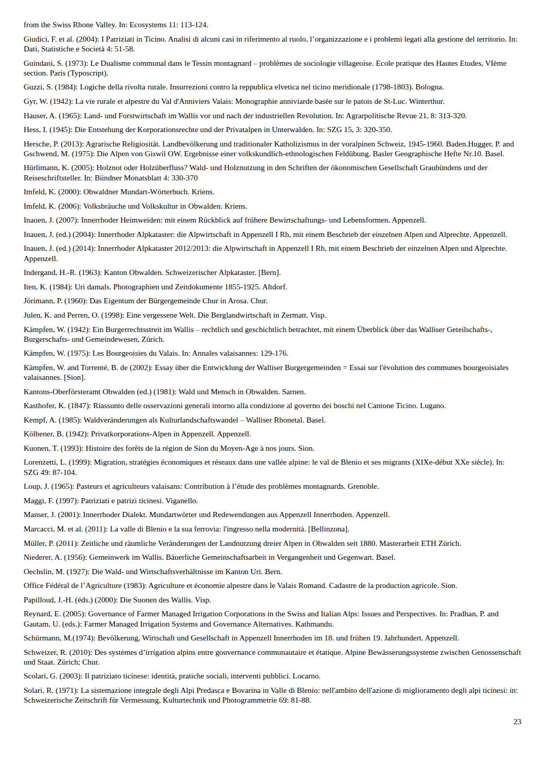from the Swiss Rhone Valley. In: Ecosystems 11: 113-124.
Giudici, F. et al. (2004): I Patriziati in Ticino. Analisi di alcuni casi in riferimento al ruolo, l’organizzazione e i problemi legati alla gestione del territorio. In: Dati, Statistiche e Società 4: 51-58.
Guindani, S. (1973): Le Dualisme communal dans le Tessin montagnard – problèmes de sociologie villageoise. Ecole pratique des Hautes Etudes, VIème section. Paris (Typoscript).
Guzzi, S. (1984): Logiche della rivolta rurale. Insurrezioni contro la reppublica elvetica nel ticino meridionale (1798-1803). Bologna.
Gyr, W. (1942): La vie rurale et alpestre du Val d'Anniviers Valais: Monographie anniviarde basée sur le patois de St-Luc. Winterthur.
Hauser, A. (1965): Land- und Forstwirtschaft im Wallis vor und nach der industriellen Revolution. In: Agrarpolitische Revue 21, 8: 313-320.
Hess, I. (1945): Die Entstehung der Korporationsrechte und der Privatalpen in Unterwalden. In: SZG 15, 3: 320-350.
Hersche, P. (2013): Agrarische Religiosität. Landbevölkerung und traditionaler Katholizismus in der voralpinen Schweiz, 1945-1960. Baden.Hugger, P. and Gschwend, M. (1975): Die Alpen von Giswil OW. Ergebnisse einer volkskundlich-ethnologischen Feldübung. Basler Geographische Hefte Nr.10. Basel.
Hürlimann, K. (2005): Holznot oder Holzüberfluss? Wald- und Holznutzung in den Schriften der ökonomischen Gesellschaft Graubündens und der Reiseschriftsteller. In: Bündner Monatsblatt 4: 330-370
Imfeld, K. (2000): Obwaldner Mundart-Wörterbuch. Kriens.
Imfeld, K. (2006): Volksbräuche und Volkskultur in Obwalden. Kriens.
Inauen, J. (2007): Innerrhoder Heimweiden: mit einem Rückblick auf frühere Bewirtschaftungs- und Lebensformen. Appenzell.
Inauen, J. (ed.) (2004): Innerrhoder Alpkataster: die Alpwirtschaft in Appenzell I Rh, mit einem Beschrieb der einzelnen Alpen und Alprechte. Appenzell.
Inauen, J. (ed.) (2014): Innerrhoder Alpkataster 2012/2013: die Alpwirtschaft in Appenzell I Rh, mit einem Beschrieb der einzelnen Alpen und Alprechte. Appenzell.
Indergand, H.-R. (1963): Kanton Obwalden. Schweizerischer Alpkataster. [Bern].
Iten, K. (1984): Uri damals. Photographien und Zeitdokumente 1855-1925. Altdorf.
Jörimann, P. (1960): Das Eigentum der Bürgergemeinde Chur in Arosa. Chur.
Julen, K. and Perren, O. (1998): Eine vergessene Welt. Die Berglandwirtschaft in Zermatt. Visp.
Kämpfen, W. (1942): Ein Burgerrechtsstreit im Wallis – rechtlich und geschichtlich betrachtet, mit einem Überblick über das Walliser Geteilschafts-, Burgerschafts- und Gemeindewesen, Zürich.
Kämpfen, W. (1975): Les Bourgeoisies du Valais. In: Annales valaisannes: 129-176.
Kämpfen, W. and Torrenté, B. de (2002): Essay über die Entwicklung der Walliser Burgergemeinden = Essai sur l'évolution des communes bourgeoisiales valaisannes. [Sion].
Kantons-Oberförsteramt Obwalden (ed.) (1981): Wald und Mensch in Obwalden. Sarnen.
Kasthofer, K. (1847): Riassunto delle osservazioni generali intorno alla condizione al governo dei boschi nel Cantone Ticino. Lugano.
Kempf, A. (1985): Waldveränderungen als Kulturlandschaftswandel – Walliser Rhonetal. Basel.
Kölbener, B. (1942): Privatkorporations-Alpen in Appenzell. Appenzell.
Kuonen, T. (1993): Histoire des forêts de la région de Sion du Moyen-Age à nos jours. Sion.
Lorenzetti, L. (1999): Migration, stratégies économiques et réseaux dans une vallée alpine: le val de Blenio et ses migrants (XIXe-début XXe siècle). In: SZG 49: 87-104.
Loup, J. (1965): Pasteurs et agriculteurs valaisans: Contribution à l’étude des problèmes montagnards. Grenoble.
Maggi, F. (1997): Patriziati e patrizi ticinesi. Viganello.
Manser, J. (2001): Innerrhoder Dialekt. Mundartwörter und Redewendungen aus Appenzell Innerrhoden. Appenzell.
Marcacci, M. et al. (2011): La valle di Blenio e la sua ferrovia: l'ingresso nella modernità. [Bellinzona].
Müller, P. (2011): Zeitliche und räumliche Veränderungen der Landnutzung dreier Alpen in Obwalden seit 1880. Masterarbeit ETH Zürich.
Niederer, A. (1956): Gemeinwerk im Wallis. Bäuerliche Gemeinschaftsarbeit in Vergangenheit und Gegenwart. Basel.
Oechslin, M. (1927): Die Wald- und Wirtschaftsverhältnisse im Kanton Uri. Bern.
Office Fédéral de l’Agriculture (1983): Agriculture et économie alpestre dans le Valais Romand. Cadastre de la production agricole. Sion.
Papilloud, J.-H. (éds.) (2000): Die Suonen des Wallis. Visp.
Reynard, E. (2005): Governance of Farmer Managed Irrigation Corporations in the Swiss and Italian Alps: Issues and Perspectives. In: Pradhan, P. and Gautam, U. (eds.): Farmer Managed Irrigation Systems and Governance Alternatives. Kathmandu.
Schürmann, M.(1974): Bevölkerung, Wirtschaft und Gesellschaft in Appenzell Innerrhoden im 18. und frühen 19. Jahrhundert. Appenzell.
Schweizer, R. (2010): Des systèmes d’irrigation alpins entre gouvernance communautaire et étatique. Alpine Bewässerungssysteme zwischen Genossenschaft und Staat. Zürich; Chur.
Scolari, G. (2003): Il patriziato ticinese: identità, pratiche sociali, interventi pubblici. Locarno.
Solari, R. (1971): La sistemazione integrale degli Alpi Predasca e Bovarina in Valle di Blenio: nell'ambito dell'azione di miglioramento degli alpi ticinesi: in: Schweizerische Zeitschrift für Vermessung, Kulturtechnik und Photogrammetrie 69: 81-88.
23